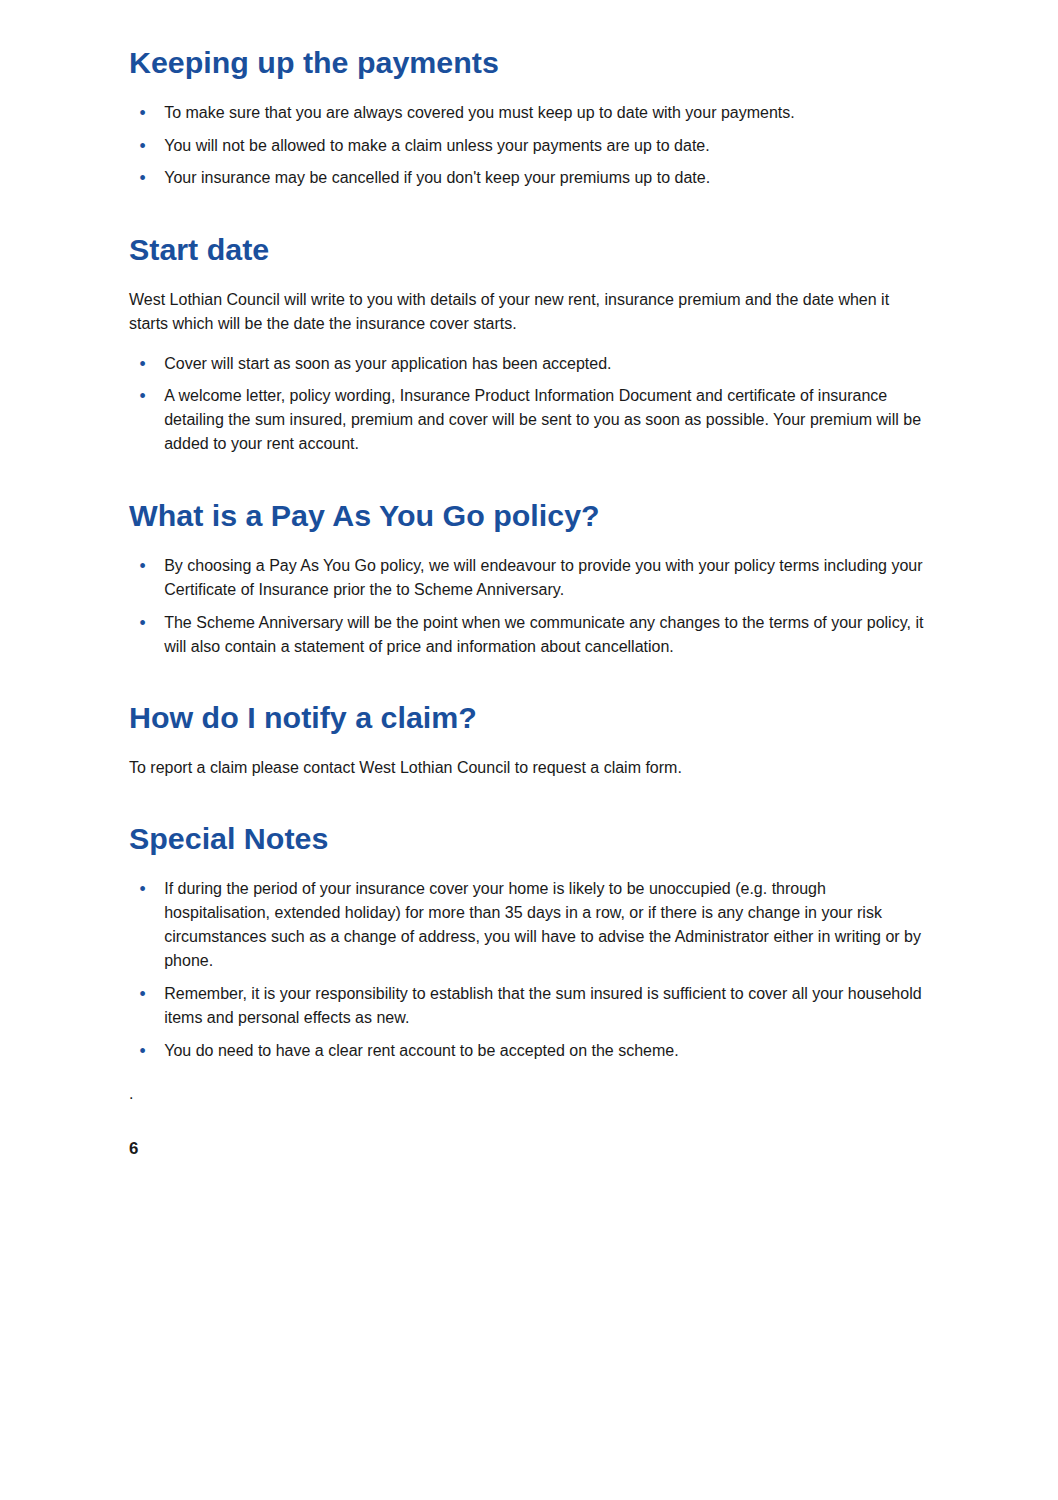Keeping up the payments
To make sure that you are always covered you must keep up to date with your payments.
You will not be allowed to make a claim unless your payments are up to date.
Your insurance may be cancelled if you don't keep your premiums up to date.
Start date
West Lothian Council will write to you with details of your new rent, insurance premium and the date when it starts which will be the date the insurance cover starts.
Cover will start as soon as your application has been accepted.
A welcome letter, policy wording, Insurance Product Information Document and certificate of insurance detailing the sum insured, premium and cover will be sent to you as soon as possible. Your premium will be added to your rent account.
What is a Pay As You Go policy?
By choosing a Pay As You Go policy, we will endeavour to provide you with your policy terms including your Certificate of Insurance prior the to Scheme Anniversary.
The Scheme Anniversary will be the point when we communicate any changes to the terms of your policy, it will also contain a statement of price and information about cancellation.
How do I notify a claim?
To report a claim please contact West Lothian Council to request a claim form.
Special Notes
If during the period of your insurance cover your home is likely to be unoccupied (e.g. through hospitalisation, extended holiday) for more than 35 days in a row, or if there is any change in your risk circumstances such as a change of address, you will have to advise the Administrator either in writing or by phone.
Remember, it is your responsibility to establish that the sum insured is sufficient to cover all your household items and personal effects as new.
You do need to have a clear rent account to be accepted on the scheme.
.
6